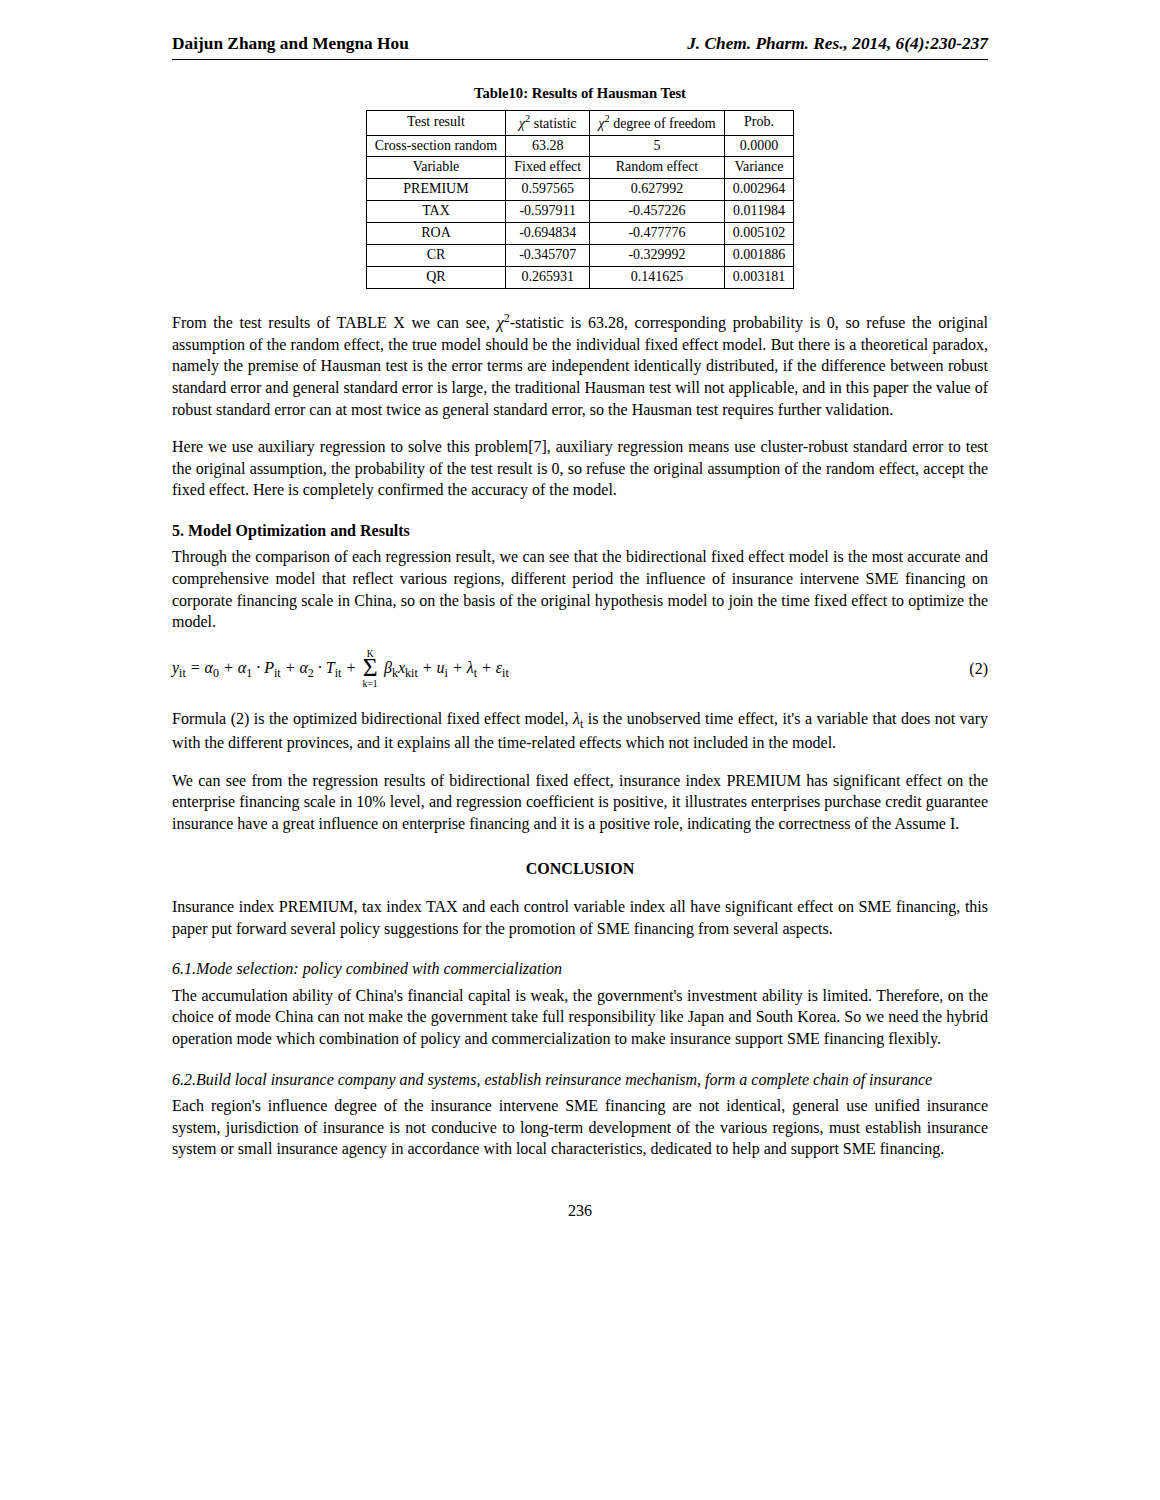Daijun Zhang and Mengna Hou J. Chem. Pharm. Res., 2014, 6(4):230-237
Table10: Results of Hausman Test
| Test result | χ 2 statistic | χ 2 degree of freedom | Prob. |
| --- | --- | --- | --- |
| Cross-section random | 63.28 | 5 | 0.0000 |
| Variable | Fixed effect | Random effect | Variance |
| PREMIUM | 0.597565 | 0.627992 | 0.002964 |
| TAX | -0.597911 | -0.457226 | 0.011984 |
| ROA | -0.694834 | -0.477776 | 0.005102 |
| CR | -0.345707 | -0.329992 | 0.001886 |
| QR | 0.265931 | 0.141625 | 0.003181 |
From the test results of TABLE X we can see, χ2-statistic is 63.28, corresponding probability is 0, so refuse the original assumption of the random effect, the true model should be the individual fixed effect model. But there is a theoretical paradox, namely the premise of Hausman test is the error terms are independent identically distributed, if the difference between robust standard error and general standard error is large, the traditional Hausman test will not applicable, and in this paper the value of robust standard error can at most twice as general standard error, so the Hausman test requires further validation.
Here we use auxiliary regression to solve this problem[7], auxiliary regression means use cluster-robust standard error to test the original assumption, the probability of the test result is 0, so refuse the original assumption of the random effect, accept the fixed effect. Here is completely confirmed the accuracy of the model.
5. Model Optimization and Results
Through the comparison of each regression result, we can see that the bidirectional fixed effect model is the most accurate and comprehensive model that reflect various regions, different period the influence of insurance intervene SME financing on corporate financing scale in China, so on the basis of the original hypothesis model to join the time fixed effect to optimize the model.
yit = α0 + α1 · Pit + α2 · Tit + K Σ k=1 βkxkit + ui + λt + εit (2)
Formula (2) is the optimized bidirectional fixed effect model, λt is the unobserved time effect, it's a variable that does not vary with the different provinces, and it explains all the time-related effects which not included in the model.
We can see from the regression results of bidirectional fixed effect, insurance index PREMIUM has significant effect on the enterprise financing scale in 10% level, and regression coefficient is positive, it illustrates enterprises purchase credit guarantee insurance have a great influence on enterprise financing and it is a positive role, indicating the correctness of the Assume I.
CONCLUSION
Insurance index PREMIUM, tax index TAX and each control variable index all have significant effect on SME financing, this paper put forward several policy suggestions for the promotion of SME financing from several aspects.
6.1.Mode selection: policy combined with commercialization
The accumulation ability of China's financial capital is weak, the government's investment ability is limited. Therefore, on the choice of mode China can not make the government take full responsibility like Japan and South Korea. So we need the hybrid operation mode which combination of policy and commercialization to make insurance support SME financing flexibly.
6.2.Build local insurance company and systems, establish reinsurance mechanism, form a complete chain of insurance
Each region's influence degree of the insurance intervene SME financing are not identical, general use unified insurance system, jurisdiction of insurance is not conducive to long-term development of the various regions, must establish insurance system or small insurance agency in accordance with local characteristics, dedicated to help and support SME financing.
236